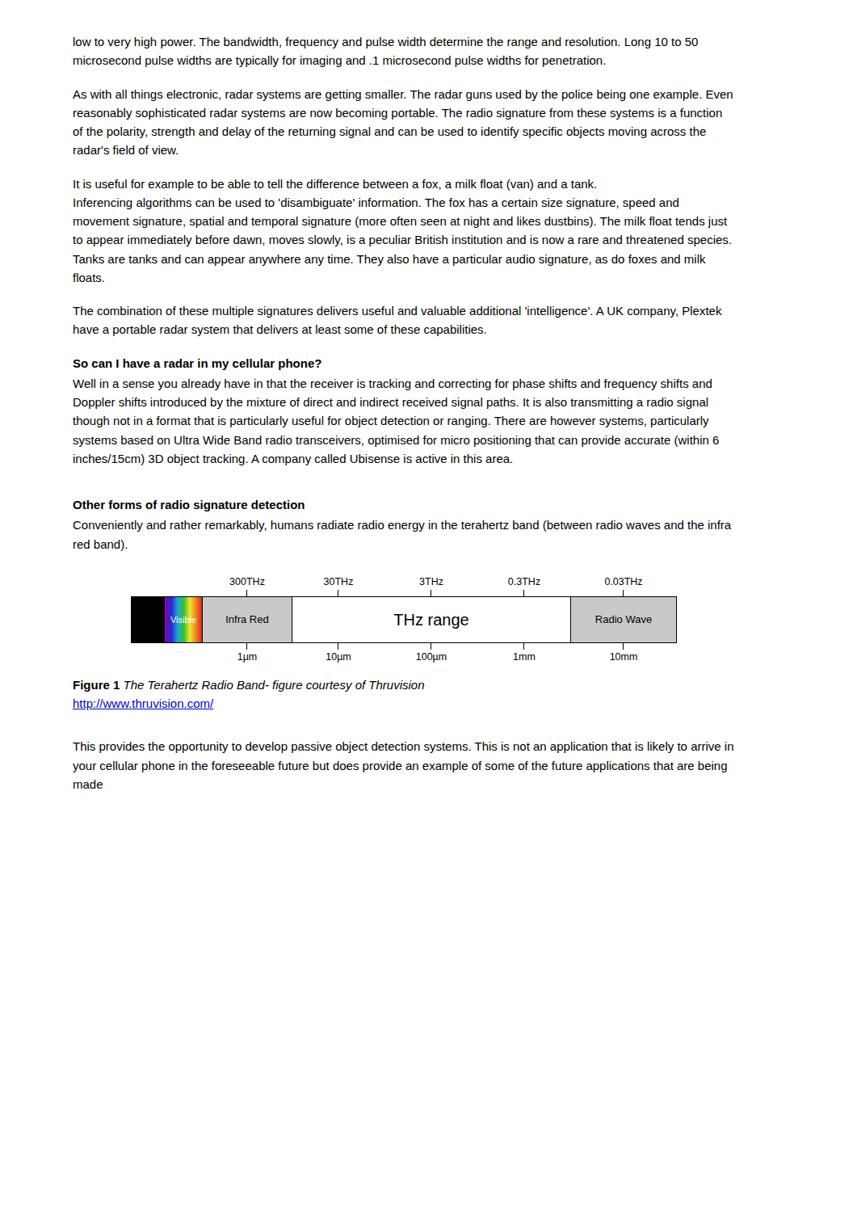low to very high power. The bandwidth, frequency and pulse width determine the range and resolution. Long 10 to 50 microsecond pulse widths are typically for imaging and .1 microsecond pulse widths for penetration.
As with all things electronic, radar systems are getting smaller. The radar guns used by the police being one example. Even reasonably sophisticated radar systems are now becoming portable. The radio signature from these systems is a function of the polarity, strength and delay of the returning signal and can be used to identify specific objects moving across the radar's field of view.
It is useful for example to be able to tell the difference between a fox, a milk float (van) and a tank.
Inferencing algorithms can be used to 'disambiguate' information. The fox has a certain size signature, speed and movement signature, spatial and temporal signature (more often seen at night and likes dustbins). The milk float tends just to appear immediately before dawn, moves slowly, is a peculiar British institution and is now a rare and threatened species. Tanks are tanks and can appear anywhere any time. They also have a particular audio signature, as do foxes and milk floats.
The combination of these multiple signatures delivers useful and valuable additional 'intelligence'. A UK company, Plextek have a portable radar system that delivers at least some of these capabilities.
So can I have a radar in my cellular phone?
Well in a sense you already have in that the receiver is tracking and correcting for phase shifts and frequency shifts and Doppler shifts introduced by the mixture of direct and indirect received signal paths. It is also transmitting a radio signal though not in a format that is particularly useful for object detection or ranging. There are however systems, particularly systems based on Ultra Wide Band radio transceivers, optimised for micro positioning that can provide accurate (within 6 inches/15cm) 3D object tracking. A company called Ubisense is active in this area.
Other forms of radio signature detection
Conveniently and rather remarkably, humans radiate radio energy in the terahertz band (between radio waves and the infra red band).
| | | 300THz | 30THz | 3THz | 0.3THz | 0.03THz |
| | Visible | Infra Red | THz range | Radio Wave |
| | | 1µm | 10µm | 100µm | 1mm | 10mm |
Figure 1 The Terahertz Radio Band- figure courtesy of Thruvision
http://www.thruvision.com/
This provides the opportunity to develop passive object detection systems. This is not an application that is likely to arrive in your cellular phone in the foreseeable future but does provide an example of some of the future applications that are being made